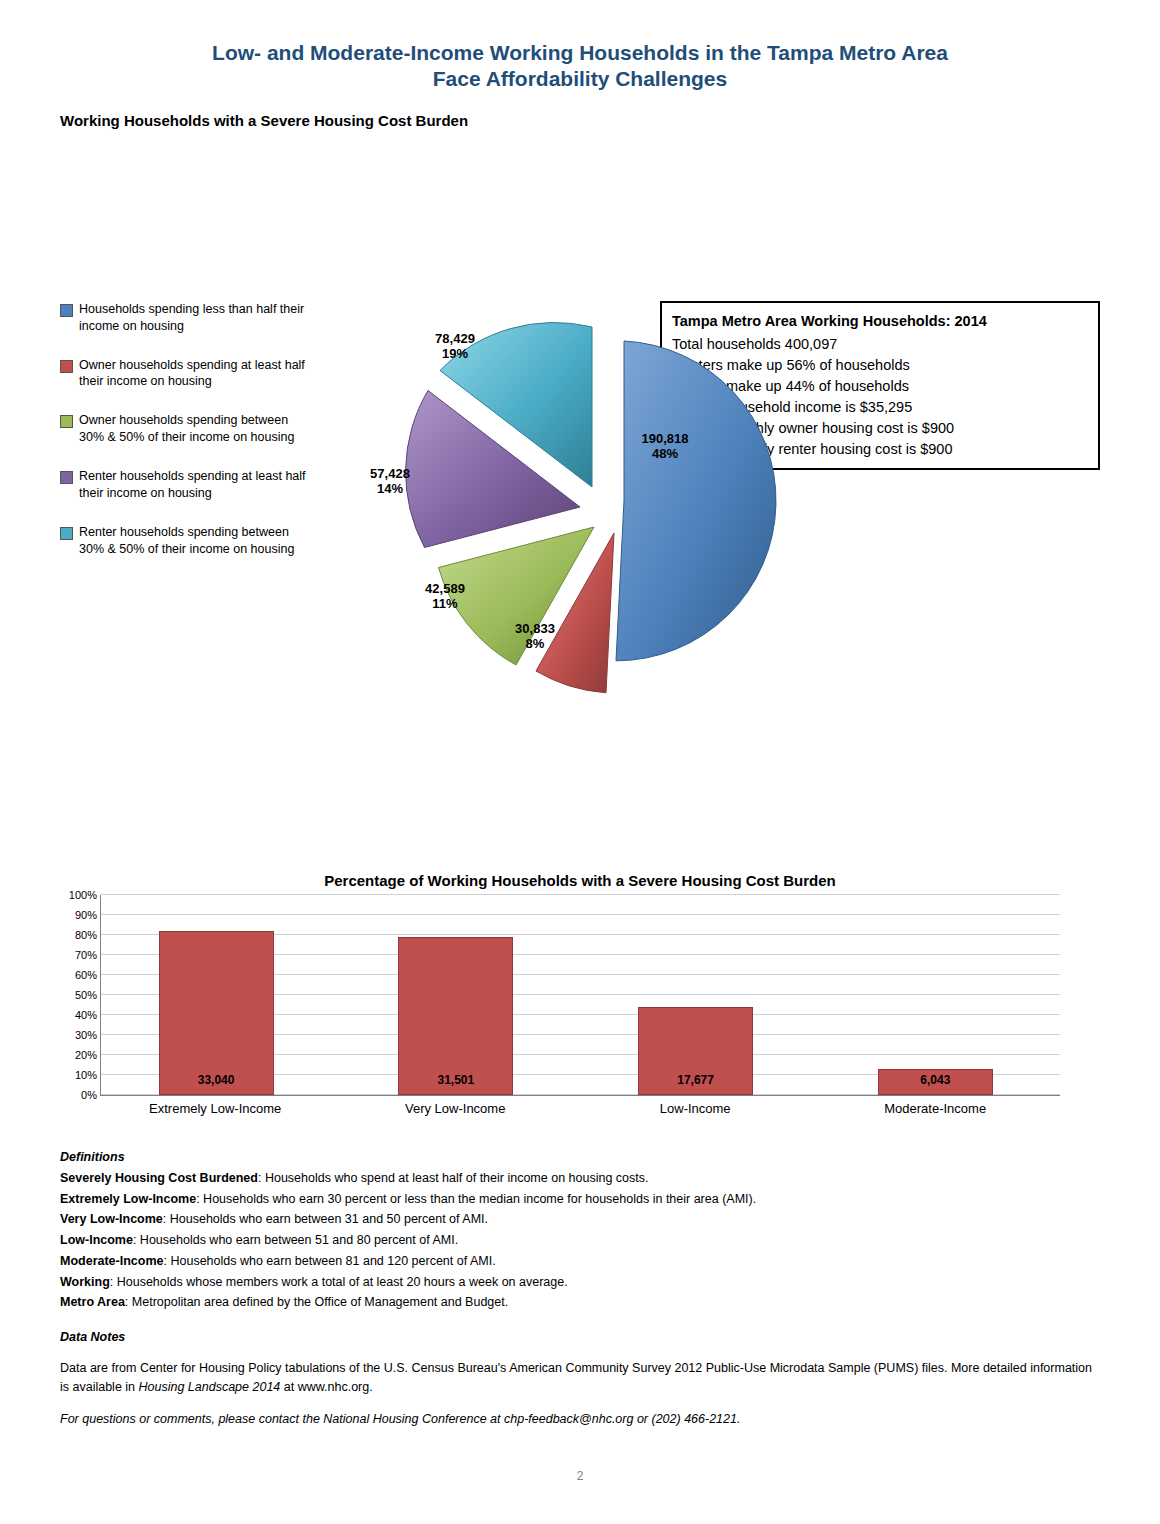Low- and Moderate-Income Working Households in the Tampa Metro Area
Face Affordability Challenges
Working Households with a Severe Housing Cost Burden
Households spending less than half their income on housing
Owner households spending at least half their income on housing
Owner households spending between 30% & 50% of their income on housing
Renter households spending at least half their income on housing
Renter households spending between 30% & 50% of their income on housing
Tampa Metro Area Working Households: 2014
Total households 400,097
Renters make up 56% of households
Owners make up 44% of households
Median household income is $35,295
Median monthly owner housing cost is $900
Median monthly renter housing cost is $900
190,818
48%
78,429
19%
57,428
14%
42,589
11%
30,833
8%
Percentage of Working Households with a Severe Housing Cost Burden
100%
90%
80%
70%
60%
50%
40%
30%
20%
10%
0%
33,040
31,501
17,677
6,043
Extremely Low-Income
Very Low-Income
Low-Income
Moderate-Income
Definitions
Severely Housing Cost Burdened: Households who spend at least half of their income on housing costs.
Extremely Low-Income: Households who earn 30 percent or less than the median income for households in their area (AMI).
Very Low-Income: Households who earn between 31 and 50 percent of AMI.
Low-Income: Households who earn between 51 and 80 percent of AMI.
Moderate-Income: Households who earn between 81 and 120 percent of AMI.
Working: Households whose members work a total of at least 20 hours a week on average.
Metro Area: Metropolitan area defined by the Office of Management and Budget.
Data Notes
Data are from Center for Housing Policy tabulations of the U.S. Census Bureau's American Community Survey 2012 Public-Use Microdata Sample (PUMS) files. More detailed information is available in Housing Landscape 2014 at www.nhc.org.
For questions or comments, please contact the National Housing Conference at chp-feedback@nhc.org or (202) 466-2121.
2